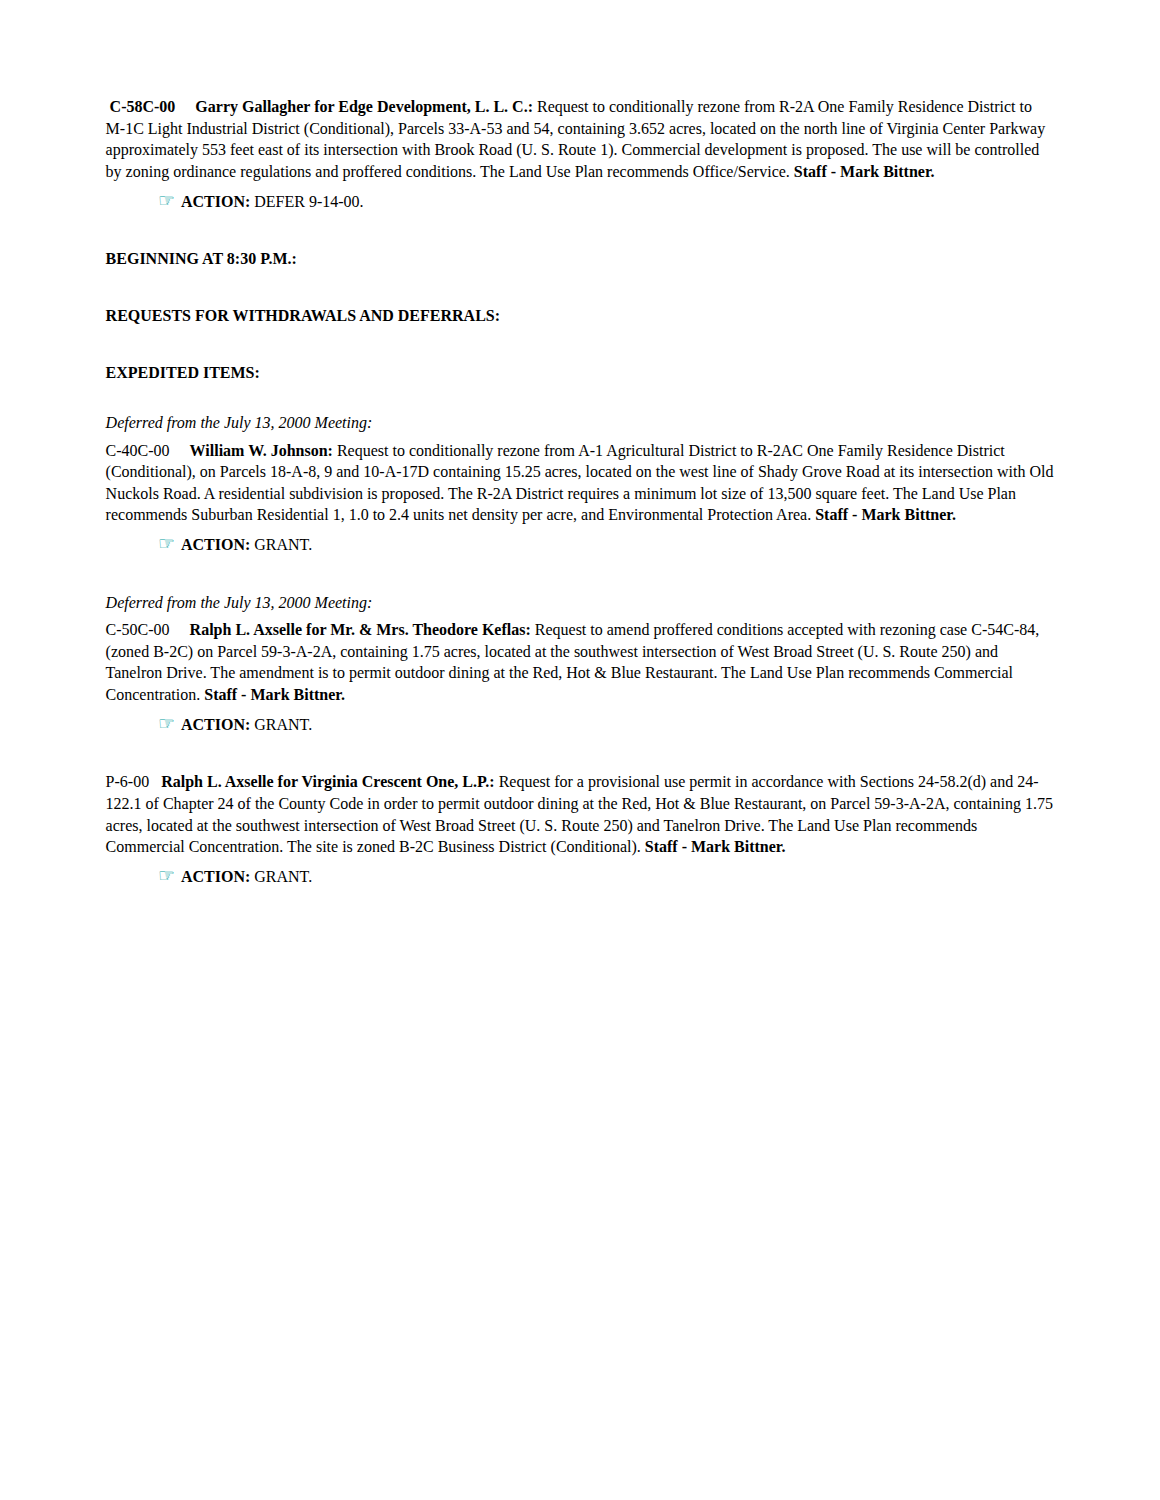C-58C-00 Garry Gallagher for Edge Development, L. L. C.: Request to conditionally rezone from R-2A One Family Residence District to M-1C Light Industrial District (Conditional), Parcels 33-A-53 and 54, containing 3.652 acres, located on the north line of Virginia Center Parkway approximately 553 feet east of its intersection with Brook Road (U. S. Route 1). Commercial development is proposed. The use will be controlled by zoning ordinance regulations and proffered conditions. The Land Use Plan recommends Office/Service. Staff - Mark Bittner.
☞ACTION: DEFER 9-14-00.
BEGINNING AT 8:30 P.M.:
REQUESTS FOR WITHDRAWALS AND DEFERRALS:
EXPEDITED ITEMS:
Deferred from the July 13, 2000 Meeting:
C-40C-00 William W. Johnson: Request to conditionally rezone from A-1 Agricultural District to R-2AC One Family Residence District (Conditional), on Parcels 18-A-8, 9 and 10-A-17D containing 15.25 acres, located on the west line of Shady Grove Road at its intersection with Old Nuckols Road. A residential subdivision is proposed. The R-2A District requires a minimum lot size of 13,500 square feet. The Land Use Plan recommends Suburban Residential 1, 1.0 to 2.4 units net density per acre, and Environmental Protection Area. Staff - Mark Bittner.
☞ACTION: GRANT.
Deferred from the July 13, 2000 Meeting:
C-50C-00 Ralph L. Axselle for Mr. & Mrs. Theodore Keflas: Request to amend proffered conditions accepted with rezoning case C-54C-84, (zoned B-2C) on Parcel 59-3-A-2A, containing 1.75 acres, located at the southwest intersection of West Broad Street (U. S. Route 250) and Tanelron Drive. The amendment is to permit outdoor dining at the Red, Hot & Blue Restaurant. The Land Use Plan recommends Commercial Concentration. Staff - Mark Bittner.
☞ACTION: GRANT.
P-6-00 Ralph L. Axselle for Virginia Crescent One, L.P.: Request for a provisional use permit in accordance with Sections 24-58.2(d) and 24-122.1 of Chapter 24 of the County Code in order to permit outdoor dining at the Red, Hot & Blue Restaurant, on Parcel 59-3-A-2A, containing 1.75 acres, located at the southwest intersection of West Broad Street (U. S. Route 250) and Tanelron Drive. The Land Use Plan recommends Commercial Concentration. The site is zoned B-2C Business District (Conditional). Staff - Mark Bittner.
☞ACTION: GRANT.